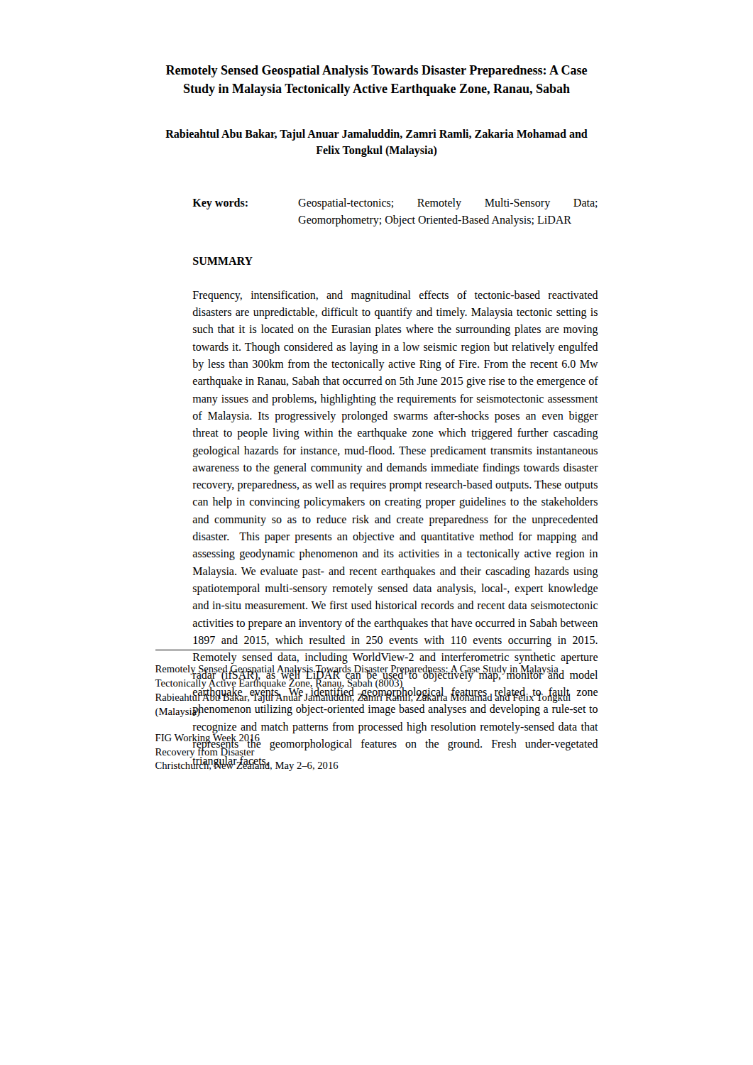Remotely Sensed Geospatial Analysis Towards Disaster Preparedness: A Case Study in Malaysia Tectonically Active Earthquake Zone, Ranau, Sabah
Rabieahtul Abu Bakar, Tajul Anuar Jamaluddin, Zamri Ramli, Zakaria Mohamad and Felix Tongkul (Malaysia)
Key words: Geospatial-tectonics; Remotely Multi-Sensory Data; Geomorphometry; Object Oriented-Based Analysis; LiDAR
SUMMARY
Frequency, intensification, and magnitudinal effects of tectonic-based reactivated disasters are unpredictable, difficult to quantify and timely. Malaysia tectonic setting is such that it is located on the Eurasian plates where the surrounding plates are moving towards it. Though considered as laying in a low seismic region but relatively engulfed by less than 300km from the tectonically active Ring of Fire. From the recent 6.0 Mw earthquake in Ranau, Sabah that occurred on 5th June 2015 give rise to the emergence of many issues and problems, highlighting the requirements for seismotectonic assessment of Malaysia. Its progressively prolonged swarms after-shocks poses an even bigger threat to people living within the earthquake zone which triggered further cascading geological hazards for instance, mud-flood. These predicament transmits instantaneous awareness to the general community and demands immediate findings towards disaster recovery, preparedness, as well as requires prompt research-based outputs. These outputs can help in convincing policymakers on creating proper guidelines to the stakeholders and community so as to reduce risk and create preparedness for the unprecedented disaster. This paper presents an objective and quantitative method for mapping and assessing geodynamic phenomenon and its activities in a tectonically active region in Malaysia. We evaluate past- and recent earthquakes and their cascading hazards using spatiotemporal multi-sensory remotely sensed data analysis, local-, expert knowledge and in-situ measurement. We first used historical records and recent data seismotectonic activities to prepare an inventory of the earthquakes that have occurred in Sabah between 1897 and 2015, which resulted in 250 events with 110 events occurring in 2015. Remotely sensed data, including WorldView-2 and interferometric synthetic aperture radar (ifSAR), as well LiDAR can be used to objectively map, monitor and model earthquake events. We identified geomorphological features related to fault zone phenomenon utilizing object-oriented image based analyses and developing a rule-set to recognize and match patterns from processed high resolution remotely-sensed data that represents the geomorphological features on the ground. Fresh under-vegetated triangular facets,
Remotely Sensed Geospatial Analysis Towards Disaster Preparedness: A Case Study in Malaysia Tectonically Active Earthquake Zone, Ranau, Sabah (8003)
Rabieahtul Abu Bakar, Tajul Anuar Jamaluddin, Zamri Ramli, Zakaria Mohamad and Felix Tongkul (Malaysia)
FIG Working Week 2016
Recovery from Disaster
Christchurch, New Zealand, May 2–6, 2016